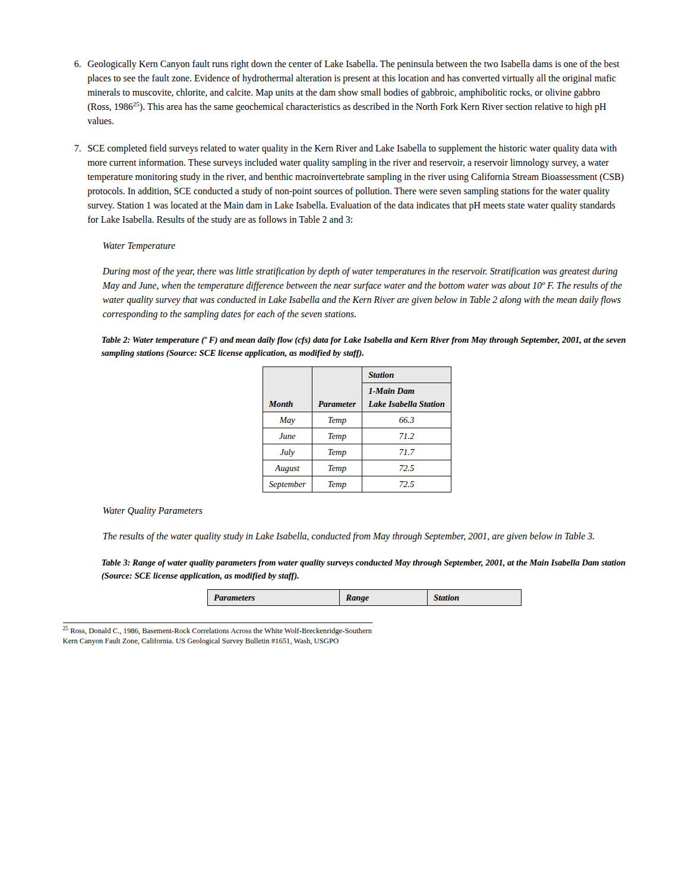Geologically Kern Canyon fault runs right down the center of Lake Isabella. The peninsula between the two Isabella dams is one of the best places to see the fault zone. Evidence of hydrothermal alteration is present at this location and has converted virtually all the original mafic minerals to muscovite, chlorite, and calcite. Map units at the dam show small bodies of gabbroic, amphibolitic rocks, or olivine gabbro (Ross, 198625). This area has the same geochemical characteristics as described in the North Fork Kern River section relative to high pH values.
SCE completed field surveys related to water quality in the Kern River and Lake Isabella to supplement the historic water quality data with more current information. These surveys included water quality sampling in the river and reservoir, a reservoir limnology survey, a water temperature monitoring study in the river, and benthic macroinvertebrate sampling in the river using California Stream Bioassessment (CSB) protocols. In addition, SCE conducted a study of non-point sources of pollution. There were seven sampling stations for the water quality survey. Station 1 was located at the Main dam in Lake Isabella. Evaluation of the data indicates that pH meets state water quality standards for Lake Isabella. Results of the study are as follows in Table 2 and 3:
Water Temperature
During most of the year, there was little stratification by depth of water temperatures in the reservoir. Stratification was greatest during May and June, when the temperature difference between the near surface water and the bottom water was about 10º F. The results of the water quality survey that was conducted in Lake Isabella and the Kern River are given below in Table 2 along with the mean daily flows corresponding to the sampling dates for each of the seven stations.
Table 2: Water temperature (º F) and mean daily flow (cfs) data for Lake Isabella and Kern River from May through September, 2001, at the seven sampling stations (Source: SCE license application, as modified by staff).
| Month | Parameter | Station |
| 1-Main Dam Lake Isabella Station |
| May | Temp | 66.3 |
| June | Temp | 71.2 |
| July | Temp | 71.7 |
| August | Temp | 72.5 |
| September | Temp | 72.5 |
Water Quality Parameters
The results of the water quality study in Lake Isabella, conducted from May through September, 2001, are given below in Table 3.
Table 3: Range of water quality parameters from water quality surveys conducted May through September, 2001, at the Main Isabella Dam station (Source: SCE license application, as modified by staff).
| Parameters | Range | Station |
| --- | --- | --- |
25 Ross, Donald C., 1986, Basement-Rock Correlations Across the White Wolf-Breckenridge-Southern Kern Canyon Fault Zone, California. US Geological Survey Bulletin #1651, Wash, USGPO